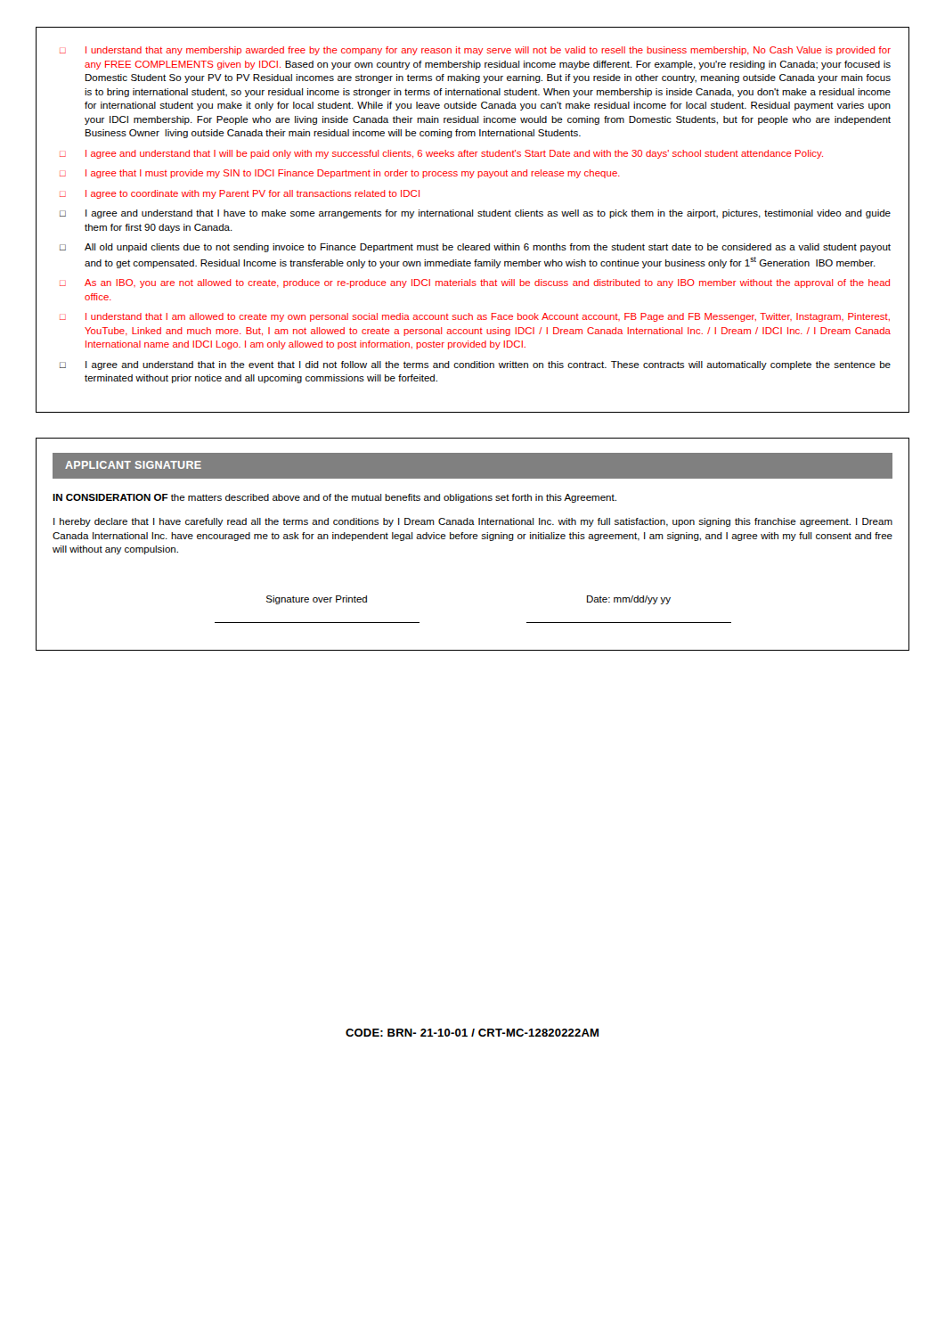I understand that any membership awarded free by the company for any reason it may serve will not be valid to resell the business membership, No Cash Value is provided for any FREE COMPLEMENTS given by IDCI. Based on your own country of membership residual income maybe different. For example, you're residing in Canada; your focused is Domestic Student So your PV to PV Residual incomes are stronger in terms of making your earning. But if you reside in other country, meaning outside Canada your main focus is to bring international student, so your residual income is stronger in terms of international student. When your membership is inside Canada, you don't make a residual income for international student you make it only for local student. While if you leave outside Canada you can't make residual income for local student. Residual payment varies upon your IDCI membership. For People who are living inside Canada their main residual income would be coming from Domestic Students, but for people who are independent Business Owner living outside Canada their main residual income will be coming from International Students.
I agree and understand that I will be paid only with my successful clients, 6 weeks after student's Start Date and with the 30 days' school student attendance Policy.
I agree that I must provide my SIN to IDCI Finance Department in order to process my payout and release my cheque.
I agree to coordinate with my Parent PV for all transactions related to IDCI
I agree and understand that I have to make some arrangements for my international student clients as well as to pick them in the airport, pictures, testimonial video and guide them for first 90 days in Canada.
All old unpaid clients due to not sending invoice to Finance Department must be cleared within 6 months from the student start date to be considered as a valid student payout and to get compensated. Residual Income is transferable only to your own immediate family member who wish to continue your business only for 1st Generation IBO member.
As an IBO, you are not allowed to create, produce or re-produce any IDCI materials that will be discuss and distributed to any IBO member without the approval of the head office.
I understand that I am allowed to create my own personal social media account such as Face book Account account, FB Page and FB Messenger, Twitter, Instagram, Pinterest, YouTube, Linked and much more. But, I am not allowed to create a personal account using IDCI / I Dream Canada International Inc. / I Dream / IDCI Inc. / I Dream Canada International name and IDCI Logo. I am only allowed to post information, poster provided by IDCI.
I agree and understand that in the event that I did not follow all the terms and condition written on this contract. These contracts will automatically complete the sentence be terminated without prior notice and all upcoming commissions will be forfeited.
APPLICANT SIGNATURE
IN CONSIDERATION OF the matters described above and of the mutual benefits and obligations set forth in this Agreement.
I hereby declare that I have carefully read all the terms and conditions by I Dream Canada International Inc. with my full satisfaction, upon signing this franchise agreement. I Dream Canada International Inc. have encouraged me to ask for an independent legal advice before signing or initialize this agreement, I am signing, and I agree with my full consent and free will without any compulsion.
Signature over Printed
Date: mm/dd/yy yy
CODE: BRN- 21-10-01 / CRT-MC-12820222AM